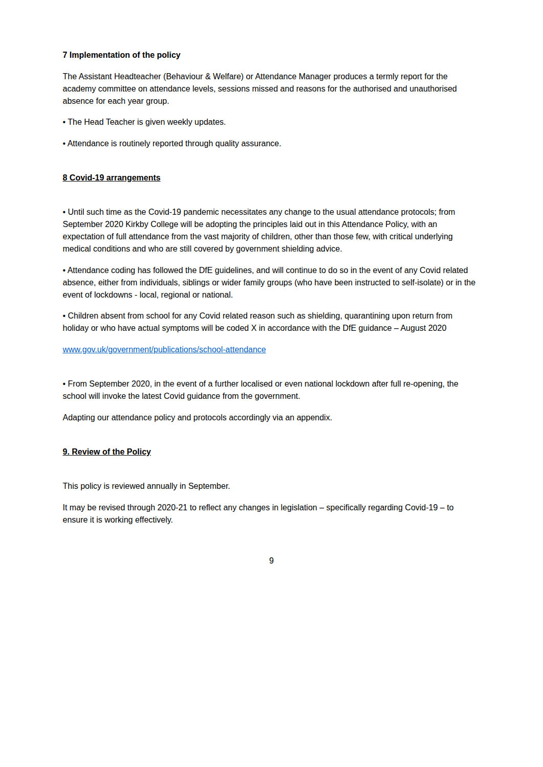7 Implementation of the policy
The Assistant Headteacher (Behaviour & Welfare) or Attendance Manager produces a termly report for the academy committee on attendance levels, sessions missed and reasons for the authorised and unauthorised absence for each year group.
• The Head Teacher is given weekly updates.
• Attendance is routinely reported through quality assurance.
8 Covid-19 arrangements
• Until such time as the Covid-19 pandemic necessitates any change to the usual attendance protocols; from September 2020 Kirkby College will be adopting the principles laid out in this Attendance Policy, with an expectation of full attendance from the vast majority of children, other than those few, with critical underlying medical conditions and who are still covered by government shielding advice.
• Attendance coding has followed the DfE guidelines, and will continue to do so in the event of any Covid related absence, either from individuals, siblings or wider family groups (who have been instructed to self-isolate) or in the event of lockdowns - local, regional or national.
• Children absent from school for any Covid related reason such as shielding, quarantining upon return from holiday or who have actual symptoms will be coded X in accordance with the DfE guidance – August 2020
www.gov.uk/government/publications/school-attendance
• From September 2020, in the event of a further localised or even national lockdown after full re-opening, the school will invoke the latest Covid guidance from the government.
Adapting our attendance policy and protocols accordingly via an appendix.
9. Review of the Policy
This policy is reviewed annually in September.
It may be revised through 2020-21 to reflect any changes in legislation – specifically regarding Covid-19 – to ensure it is working effectively.
9